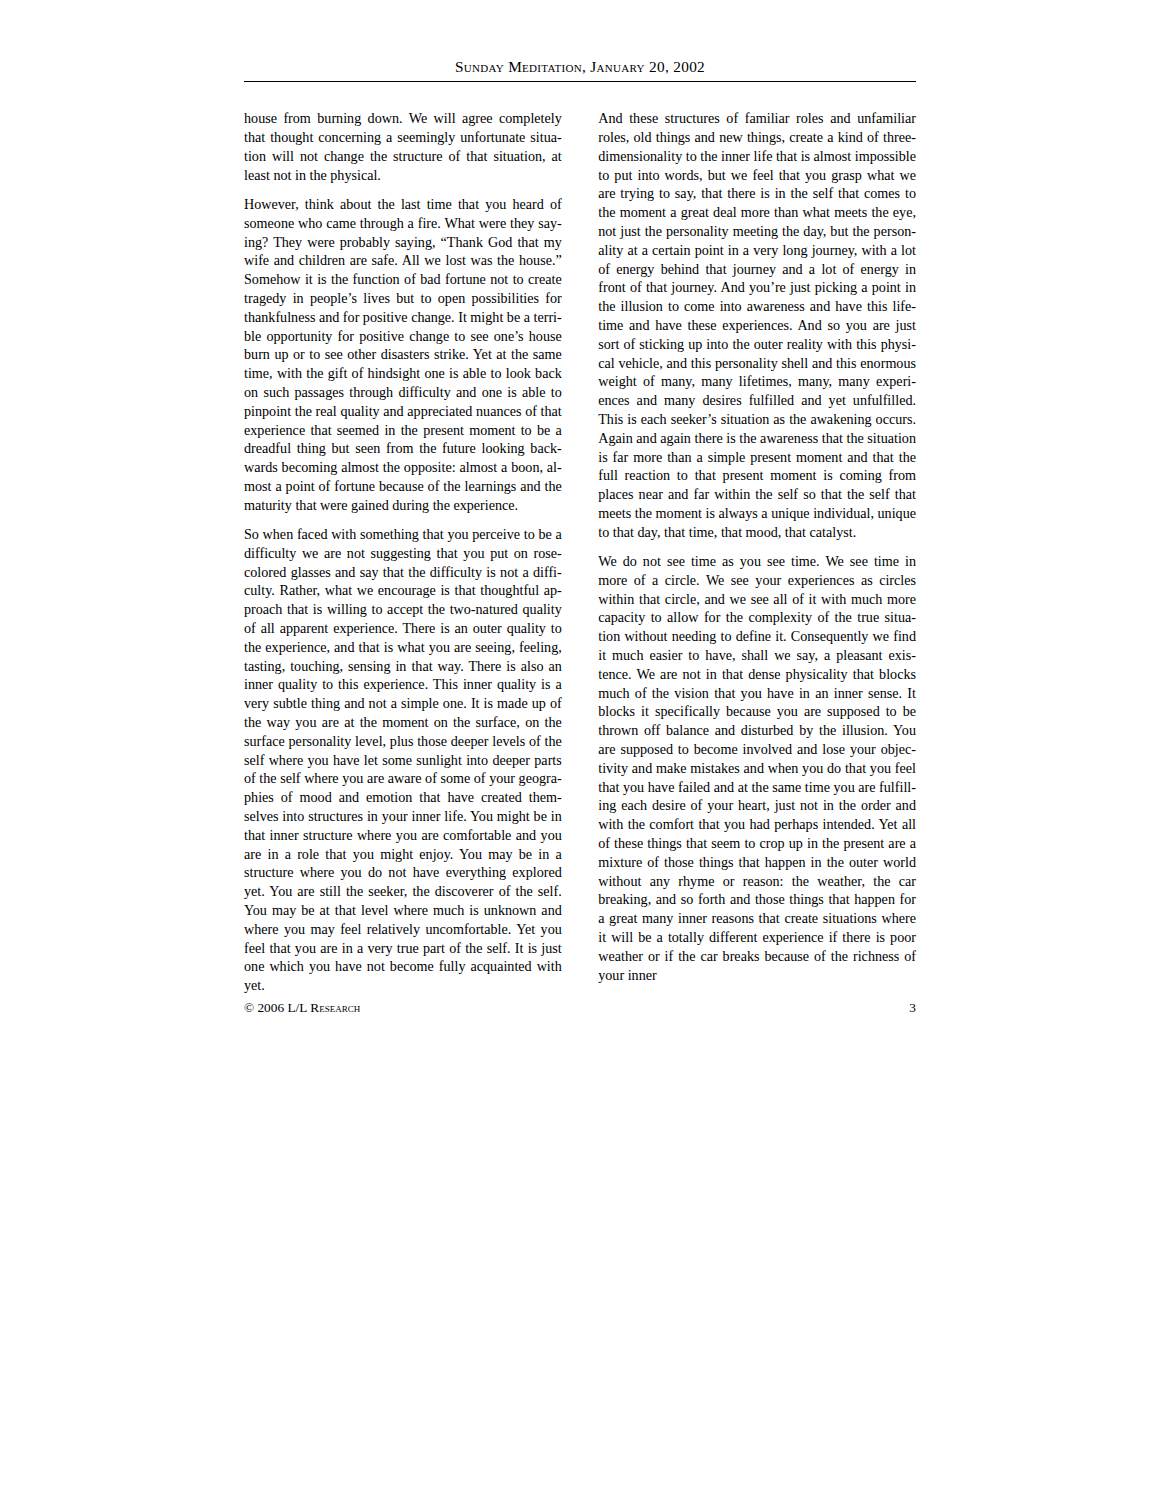Sunday Meditation, January 20, 2002
house from burning down. We will agree completely that thought concerning a seemingly unfortunate situation will not change the structure of that situation, at least not in the physical.
However, think about the last time that you heard of someone who came through a fire. What were they saying? They were probably saying, “Thank God that my wife and children are safe. All we lost was the house.” Somehow it is the function of bad fortune not to create tragedy in people’s lives but to open possibilities for thankfulness and for positive change. It might be a terrible opportunity for positive change to see one’s house burn up or to see other disasters strike. Yet at the same time, with the gift of hindsight one is able to look back on such passages through difficulty and one is able to pinpoint the real quality and appreciated nuances of that experience that seemed in the present moment to be a dreadful thing but seen from the future looking backwards becoming almost the opposite: almost a boon, almost a point of fortune because of the learnings and the maturity that were gained during the experience.
So when faced with something that you perceive to be a difficulty we are not suggesting that you put on rose-colored glasses and say that the difficulty is not a difficulty. Rather, what we encourage is that thoughtful approach that is willing to accept the two-natured quality of all apparent experience. There is an outer quality to the experience, and that is what you are seeing, feeling, tasting, touching, sensing in that way. There is also an inner quality to this experience. This inner quality is a very subtle thing and not a simple one. It is made up of the way you are at the moment on the surface, on the surface personality level, plus those deeper levels of the self where you have let some sunlight into deeper parts of the self where you are aware of some of your geographies of mood and emotion that have created themselves into structures in your inner life. You might be in that inner structure where you are comfortable and you are in a role that you might enjoy. You may be in a structure where you do not have everything explored yet. You are still the seeker, the discoverer of the self. You may be at that level where much is unknown and where you may feel relatively uncomfortable. Yet you feel that you are in a very true part of the self. It is just one which you have not become fully acquainted with yet.
And these structures of familiar roles and unfamiliar roles, old things and new things, create a kind of three-dimensionality to the inner life that is almost impossible to put into words, but we feel that you grasp what we are trying to say, that there is in the self that comes to the moment a great deal more than what meets the eye, not just the personality meeting the day, but the personality at a certain point in a very long journey, with a lot of energy behind that journey and a lot of energy in front of that journey. And you’re just picking a point in the illusion to come into awareness and have this lifetime and have these experiences. And so you are just sort of sticking up into the outer reality with this physical vehicle, and this personality shell and this enormous weight of many, many lifetimes, many, many experiences and many desires fulfilled and yet unfulfilled. This is each seeker’s situation as the awakening occurs. Again and again there is the awareness that the situation is far more than a simple present moment and that the full reaction to that present moment is coming from places near and far within the self so that the self that meets the moment is always a unique individual, unique to that day, that time, that mood, that catalyst.
We do not see time as you see time. We see time in more of a circle. We see your experiences as circles within that circle, and we see all of it with much more capacity to allow for the complexity of the true situation without needing to define it. Consequently we find it much easier to have, shall we say, a pleasant existence. We are not in that dense physicality that blocks much of the vision that you have in an inner sense. It blocks it specifically because you are supposed to be thrown off balance and disturbed by the illusion. You are supposed to become involved and lose your objectivity and make mistakes and when you do that you feel that you have failed and at the same time you are fulfilling each desire of your heart, just not in the order and with the comfort that you had perhaps intended. Yet all of these things that seem to crop up in the present are a mixture of those things that happen in the outer world without any rhyme or reason: the weather, the car breaking, and so forth and those things that happen for a great many inner reasons that create situations where it will be a totally different experience if there is poor weather or if the car breaks because of the richness of your inner
© 2006 L/L Research 3